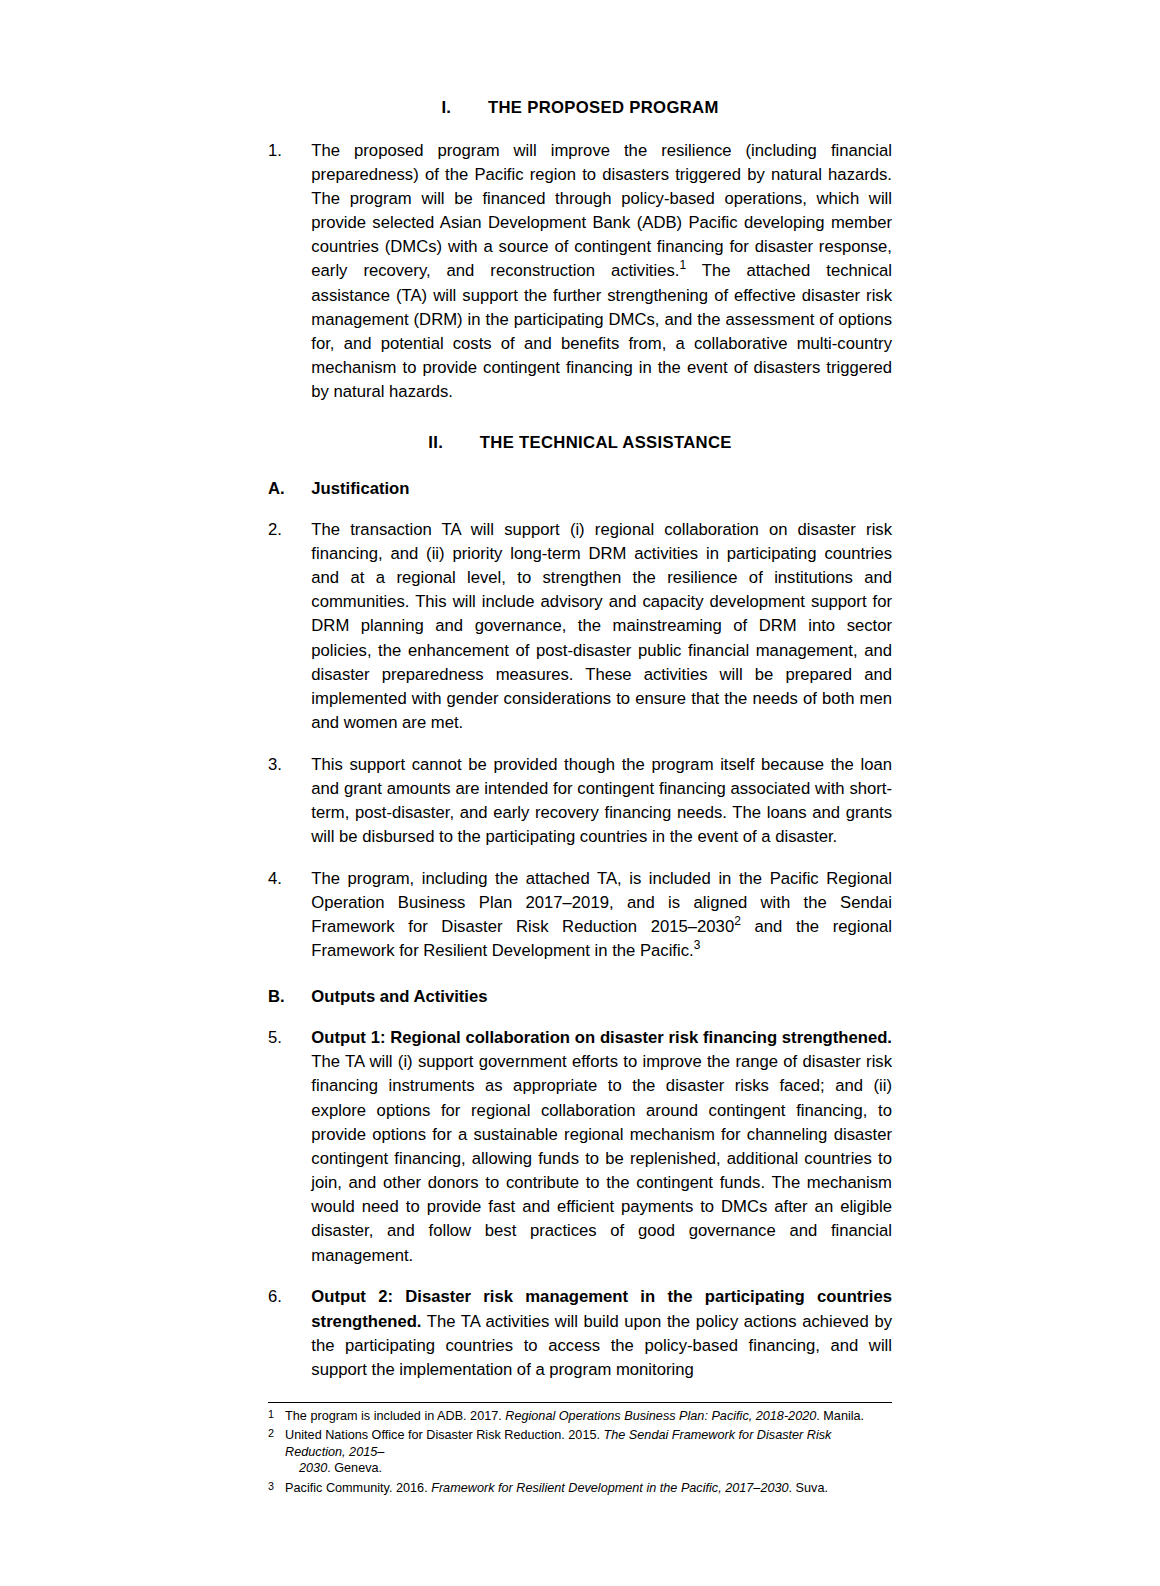I. THE PROPOSED PROGRAM
1. The proposed program will improve the resilience (including financial preparedness) of the Pacific region to disasters triggered by natural hazards. The program will be financed through policy-based operations, which will provide selected Asian Development Bank (ADB) Pacific developing member countries (DMCs) with a source of contingent financing for disaster response, early recovery, and reconstruction activities.1 The attached technical assistance (TA) will support the further strengthening of effective disaster risk management (DRM) in the participating DMCs, and the assessment of options for, and potential costs of and benefits from, a collaborative multi-country mechanism to provide contingent financing in the event of disasters triggered by natural hazards.
II. THE TECHNICAL ASSISTANCE
A. Justification
2. The transaction TA will support (i) regional collaboration on disaster risk financing, and (ii) priority long-term DRM activities in participating countries and at a regional level, to strengthen the resilience of institutions and communities. This will include advisory and capacity development support for DRM planning and governance, the mainstreaming of DRM into sector policies, the enhancement of post-disaster public financial management, and disaster preparedness measures. These activities will be prepared and implemented with gender considerations to ensure that the needs of both men and women are met.
3. This support cannot be provided though the program itself because the loan and grant amounts are intended for contingent financing associated with short-term, post-disaster, and early recovery financing needs. The loans and grants will be disbursed to the participating countries in the event of a disaster.
4. The program, including the attached TA, is included in the Pacific Regional Operation Business Plan 2017–2019, and is aligned with the Sendai Framework for Disaster Risk Reduction 2015–20302 and the regional Framework for Resilient Development in the Pacific.3
B. Outputs and Activities
5. Output 1: Regional collaboration on disaster risk financing strengthened. The TA will (i) support government efforts to improve the range of disaster risk financing instruments as appropriate to the disaster risks faced; and (ii) explore options for regional collaboration around contingent financing, to provide options for a sustainable regional mechanism for channeling disaster contingent financing, allowing funds to be replenished, additional countries to join, and other donors to contribute to the contingent funds. The mechanism would need to provide fast and efficient payments to DMCs after an eligible disaster, and follow best practices of good governance and financial management.
6. Output 2: Disaster risk management in the participating countries strengthened. The TA activities will build upon the policy actions achieved by the participating countries to access the policy-based financing, and will support the implementation of a program monitoring
1 The program is included in ADB. 2017. Regional Operations Business Plan: Pacific, 2018-2020. Manila.
2 United Nations Office for Disaster Risk Reduction. 2015. The Sendai Framework for Disaster Risk Reduction, 2015–2030. Geneva.
3 Pacific Community. 2016. Framework for Resilient Development in the Pacific, 2017–2030. Suva.